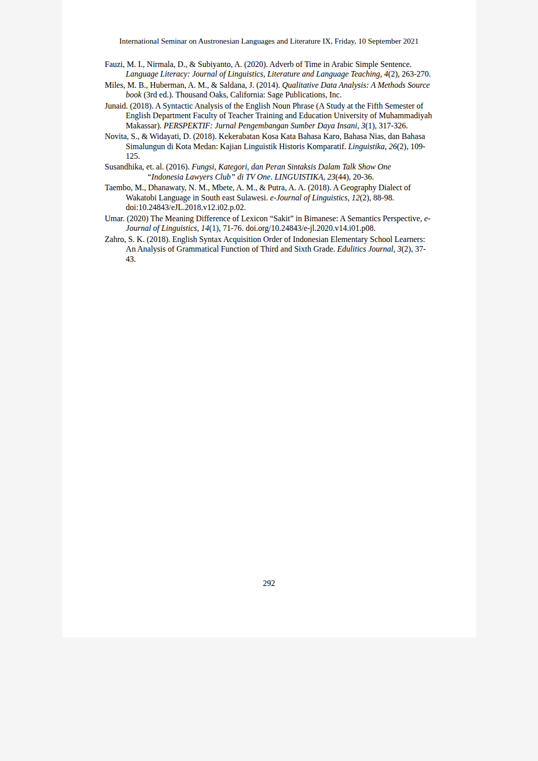International Seminar on Austronesian Languages and Literature IX, Friday, 10 September 2021
Fauzi, M. I., Nirmala, D., & Subiyanto, A. (2020). Adverb of Time in Arabic Simple Sentence. Language Literacy: Journal of Linguistics, Literature and Language Teaching, 4(2), 263-270.
Miles, M. B., Huberman, A. M., & Saldana, J. (2014). Qualitative Data Analysis: A Methods Source book (3rd ed.). Thousand Oaks, California: Sage Publications, Inc.
Junaid. (2018). A Syntactic Analysis of the English Noun Phrase (A Study at the Fifth Semester of English Department Faculty of Teacher Training and Education University of Muhammadiyah Makassar). PERSPEKTIF: Jurnal Pengembangan Sumber Daya Insani, 3(1), 317-326.
Novita, S., & Widayati, D. (2018). Kekerabatan Kosa Kata Bahasa Karo, Bahasa Nias, dan Bahasa Simalungun di Kota Medan: Kajian Linguistik Historis Komparatif. Linguistika, 26(2), 109-125.
Susandhika, et. al. (2016). Fungsi, Kategori, dan Peran Sintaksis Dalam Talk Show One “Indonesia Lawyers Club” di TV One. LINGUISTIKA, 23(44), 20-36.
Taembo, M., Dhanawaty, N. M., Mbete, A. M., & Putra, A. A. (2018). A Geography Dialect of Wakatobi Language in South east Sulawesi. e-Journal of Linguistics, 12(2), 88-98. doi:10.24843/eJL.2018.v12.i02.p.02.
Umar. (2020) The Meaning Difference of Lexicon “Sakit” in Bimanese: A Semantics Perspective, e-Journal of Linguistics, 14(1), 71-76. doi.org/10.24843/e-jl.2020.v14.i01.p08.
Zahro, S. K. (2018). English Syntax Acquisition Order of Indonesian Elementary School Learners: An Analysis of Grammatical Function of Third and Sixth Grade. Edulitics Journal, 3(2), 37-43.
292